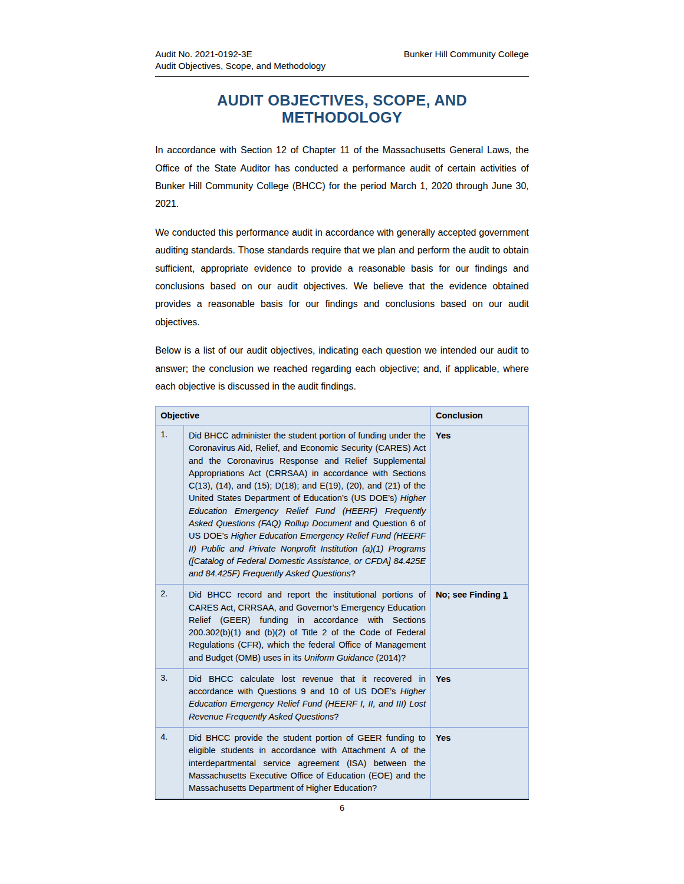Audit No. 2021-0192-3E
Audit Objectives, Scope, and Methodology
Bunker Hill Community College
AUDIT OBJECTIVES, SCOPE, AND METHODOLOGY
In accordance with Section 12 of Chapter 11 of the Massachusetts General Laws, the Office of the State Auditor has conducted a performance audit of certain activities of Bunker Hill Community College (BHCC) for the period March 1, 2020 through June 30, 2021.
We conducted this performance audit in accordance with generally accepted government auditing standards. Those standards require that we plan and perform the audit to obtain sufficient, appropriate evidence to provide a reasonable basis for our findings and conclusions based on our audit objectives. We believe that the evidence obtained provides a reasonable basis for our findings and conclusions based on our audit objectives.
Below is a list of our audit objectives, indicating each question we intended our audit to answer; the conclusion we reached regarding each objective; and, if applicable, where each objective is discussed in the audit findings.
| Objective | Conclusion |
| --- | --- |
| 1. | Did BHCC administer the student portion of funding under the Coronavirus Aid, Relief, and Economic Security (CARES) Act and the Coronavirus Response and Relief Supplemental Appropriations Act (CRRSAA) in accordance with Sections C(13), (14), and (15); D(18); and E(19), (20), and (21) of the United States Department of Education’s (US DOE’s) Higher Education Emergency Relief Fund (HEERF) Frequently Asked Questions (FAQ) Rollup Document and Question 6 of US DOE’s Higher Education Emergency Relief Fund (HEERF II) Public and Private Nonprofit Institution (a)(1) Programs ([Catalog of Federal Domestic Assistance, or CFDA] 84.425E and 84.425F) Frequently Asked Questions ? | Yes |
| 2. | Did BHCC record and report the institutional portions of CARES Act, CRRSAA, and Governor’s Emergency Education Relief (GEER) funding in accordance with Sections 200.302(b)(1) and (b)(2) of Title 2 of the Code of Federal Regulations (CFR), which the federal Office of Management and Budget (OMB) uses in its Uniform Guidance (2014)? | No; see Finding 1 |
| 3. | Did BHCC calculate lost revenue that it recovered in accordance with Questions 9 and 10 of US DOE’s Higher Education Emergency Relief Fund (HEERF I, II, and III) Lost Revenue Frequently Asked Questions ? | Yes |
| 4. | Did BHCC provide the student portion of GEER funding to eligible students in accordance with Attachment A of the interdepartmental service agreement (ISA) between the Massachusetts Executive Office of Education (EOE) and the Massachusetts Department of Higher Education? | Yes |
6